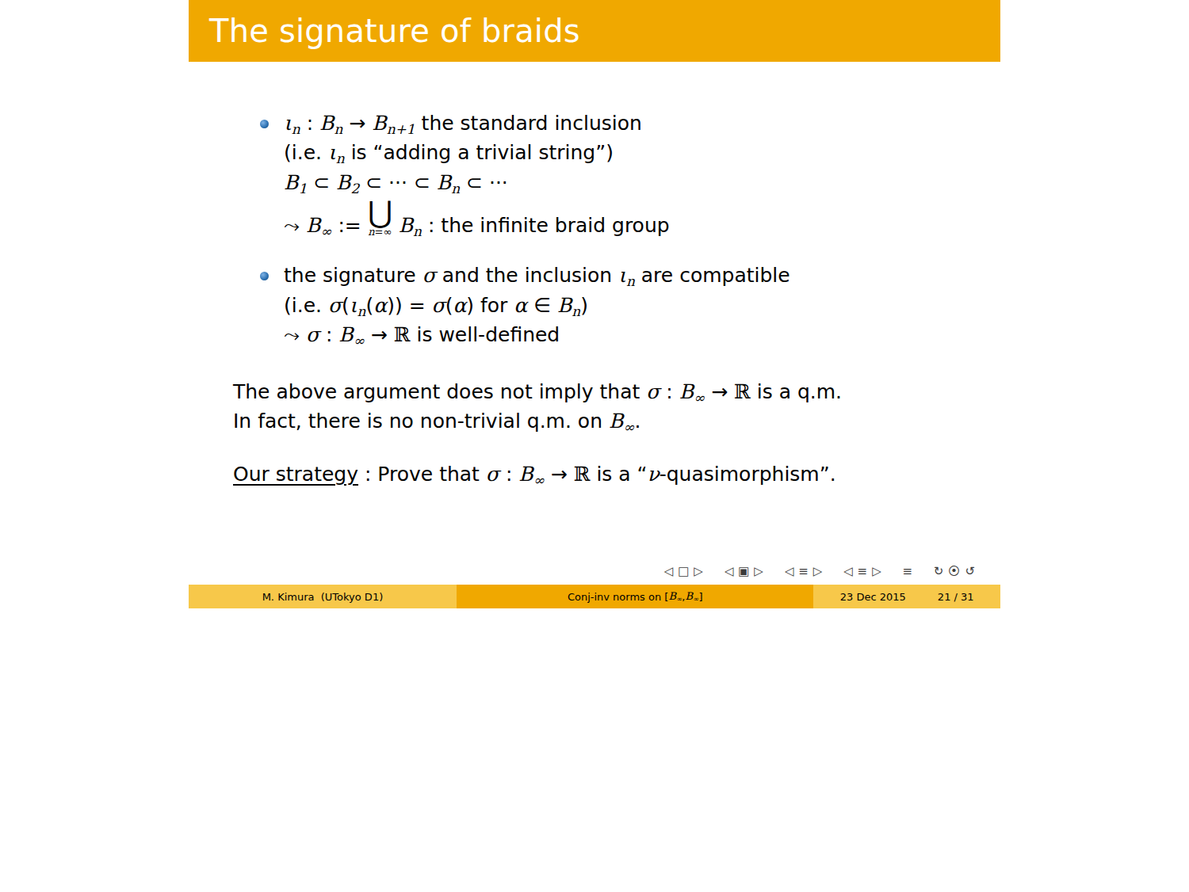The signature of braids
ιn : Bn → Bn+1 the standard inclusion
(i.e. ιn is “adding a trivial string”)
B1 ⊂ B2 ⊂ ··· ⊂ Bn ⊂ ···
⤳ B∞ := ⋃n=∞ Bn : the infinite braid group
the signature σ and the inclusion ιn are compatible
(i.e. σ(ιn(α)) = σ(α) for α ∈ Bn)
⤳ σ : B∞ → ℝ is well-defined
The above argument does not imply that σ : B∞ → ℝ is a q.m.
In fact, there is no non-trivial q.m. on B∞.
Our strategy : Prove that σ : B∞ → ℝ is a “ν-quasimorphism”.
◁□▷ ◁▣▷ ◁≡▷ ◁≡▷ ≡ ↻⦿↺
M. Kimura (UTokyo D1)
Conj-inv norms on [B∞, B∞]
23 Dec 201521 / 31